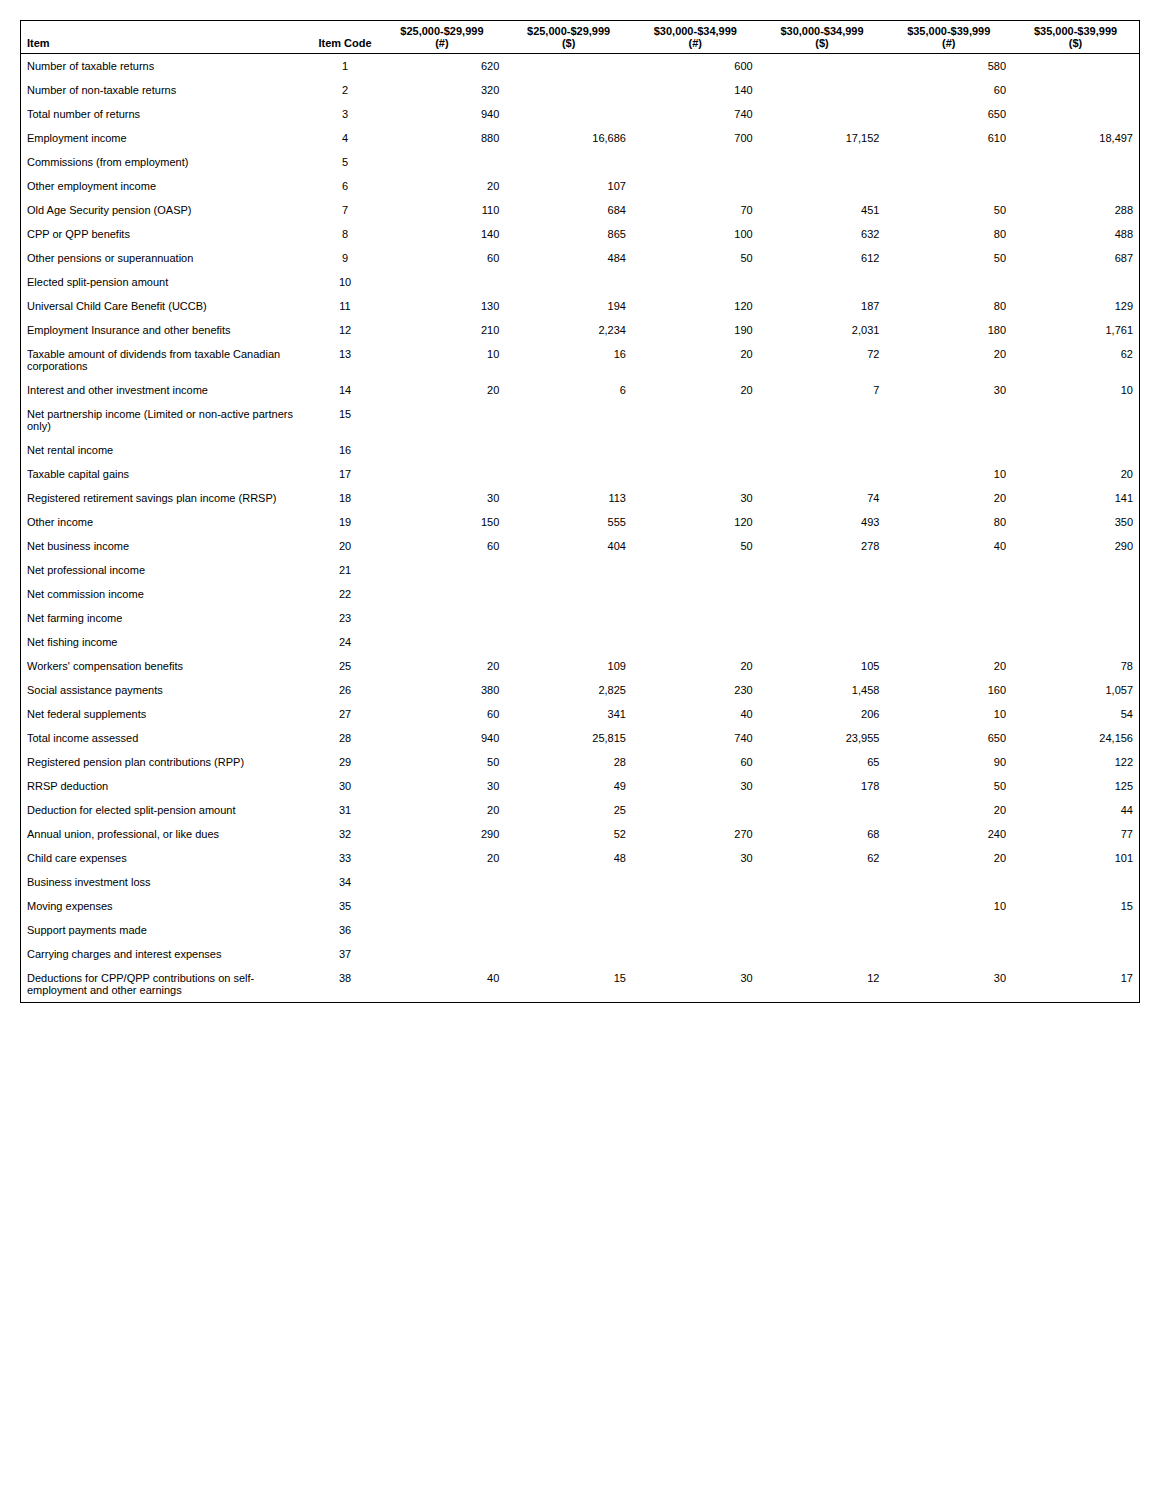| Item | Item Code | $25,000-$29,999 (#) | $25,000-$29,999 ($) | $30,000-$34,999 (#) | $30,000-$34,999 ($) | $35,000-$39,999 (#) | $35,000-$39,999 ($) |
| --- | --- | --- | --- | --- | --- | --- | --- |
| Number of taxable returns | 1 | 620 | | 600 | | 580 | |
| Number of non-taxable returns | 2 | 320 | | 140 | | 60 | |
| Total number of returns | 3 | 940 | | 740 | | 650 | |
| Employment income | 4 | 880 | 16,686 | 700 | 17,152 | 610 | 18,497 |
| Commissions (from employment) | 5 | | | | | | |
| Other employment income | 6 | 20 | 107 | | | | |
| Old Age Security pension (OASP) | 7 | 110 | 684 | 70 | 451 | 50 | 288 |
| CPP or QPP benefits | 8 | 140 | 865 | 100 | 632 | 80 | 488 |
| Other pensions or superannuation | 9 | 60 | 484 | 50 | 612 | 50 | 687 |
| Elected split-pension amount | 10 | | | | | | |
| Universal Child Care Benefit (UCCB) | 11 | 130 | 194 | 120 | 187 | 80 | 129 |
| Employment Insurance and other benefits | 12 | 210 | 2,234 | 190 | 2,031 | 180 | 1,761 |
| Taxable amount of dividends from taxable Canadian corporations | 13 | 10 | 16 | 20 | 72 | 20 | 62 |
| Interest and other investment income | 14 | 20 | 6 | 20 | 7 | 30 | 10 |
| Net partnership income (Limited or non-active partners only) | 15 | | | | | | |
| Net rental income | 16 | | | | | | |
| Taxable capital gains | 17 | | | | | 10 | 20 |
| Registered retirement savings plan income (RRSP) | 18 | 30 | 113 | 30 | 74 | 20 | 141 |
| Other income | 19 | 150 | 555 | 120 | 493 | 80 | 350 |
| Net business income | 20 | 60 | 404 | 50 | 278 | 40 | 290 |
| Net professional income | 21 | | | | | | |
| Net commission income | 22 | | | | | | |
| Net farming income | 23 | | | | | | |
| Net fishing income | 24 | | | | | | |
| Workers' compensation benefits | 25 | 20 | 109 | 20 | 105 | 20 | 78 |
| Social assistance payments | 26 | 380 | 2,825 | 230 | 1,458 | 160 | 1,057 |
| Net federal supplements | 27 | 60 | 341 | 40 | 206 | 10 | 54 |
| Total income assessed | 28 | 940 | 25,815 | 740 | 23,955 | 650 | 24,156 |
| Registered pension plan contributions (RPP) | 29 | 50 | 28 | 60 | 65 | 90 | 122 |
| RRSP deduction | 30 | 30 | 49 | 30 | 178 | 50 | 125 |
| Deduction for elected split-pension amount | 31 | 20 | 25 | | | 20 | 44 |
| Annual union, professional, or like dues | 32 | 290 | 52 | 270 | 68 | 240 | 77 |
| Child care expenses | 33 | 20 | 48 | 30 | 62 | 20 | 101 |
| Business investment loss | 34 | | | | | | |
| Moving expenses | 35 | | | | | 10 | 15 |
| Support payments made | 36 | | | | | | |
| Carrying charges and interest expenses | 37 | | | | | | |
| Deductions for CPP/QPP contributions on self-employment and other earnings | 38 | 40 | 15 | 30 | 12 | 30 | 17 |